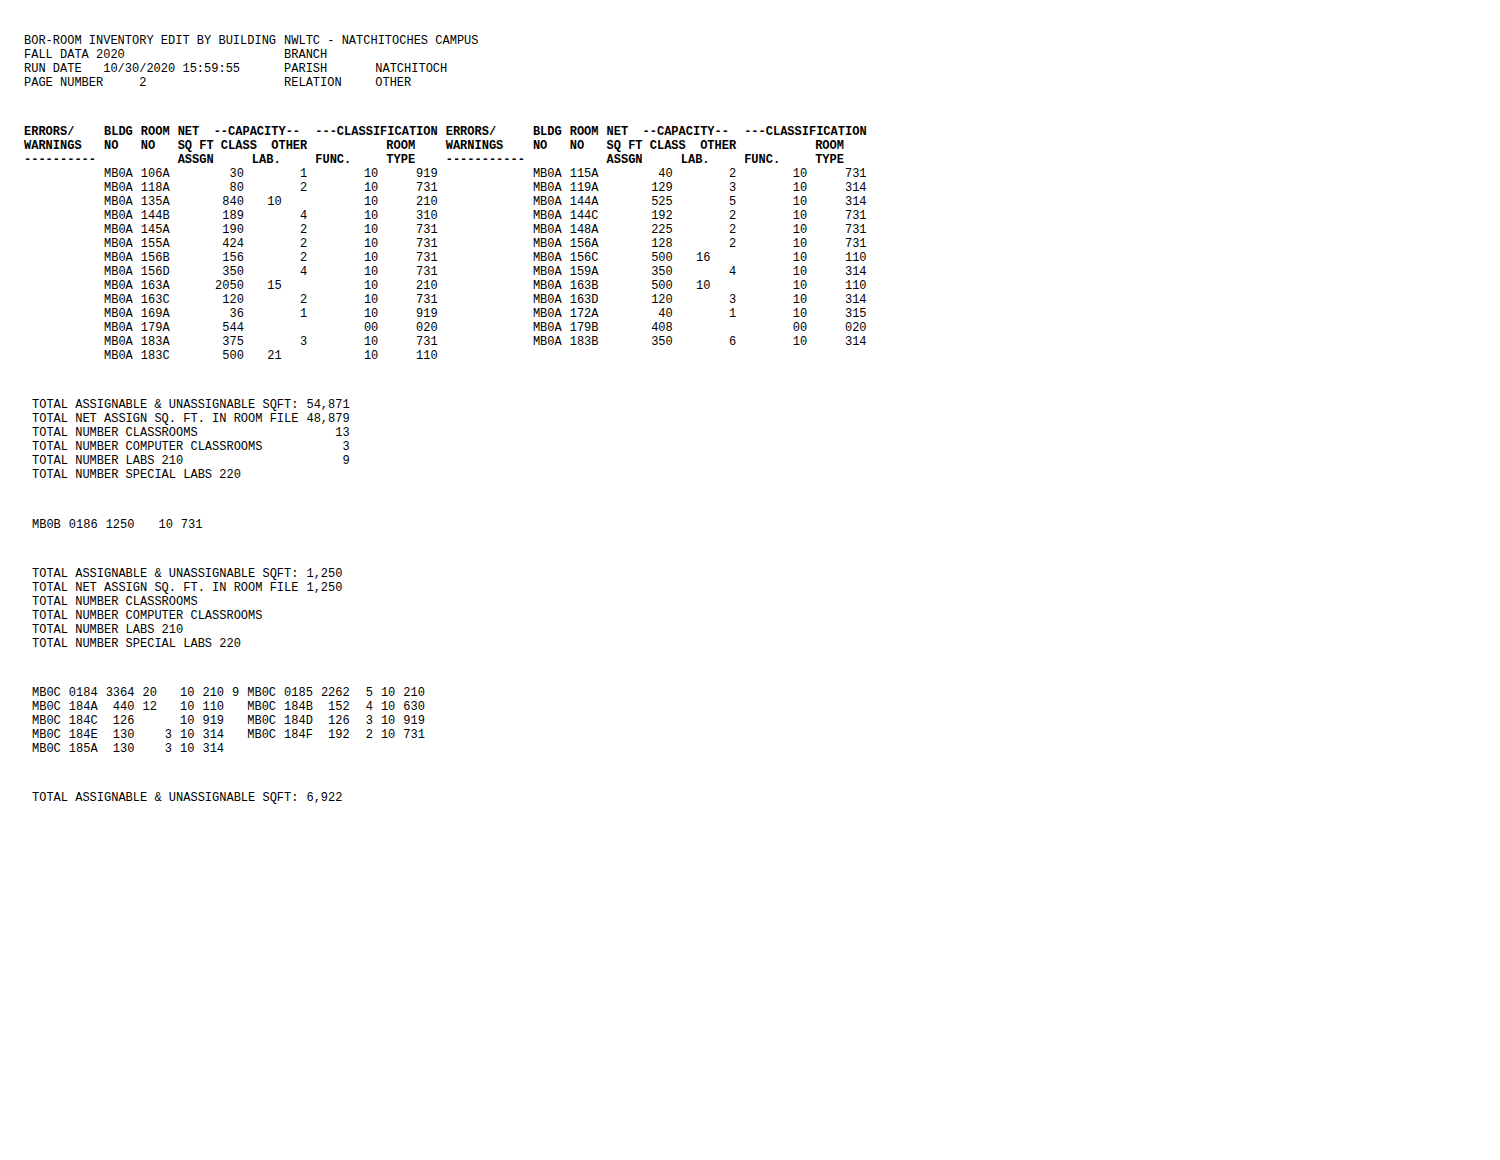| BOR-ROOM INVENTORY EDIT BY BUILDING | NWLTC - NATCHITOCHES CAMPUS |
| FALL DATA 2020 | BRANCH |
| RUN DATE 10/30/2020 15:59:55 | PARISH | NATCHITOCH |
| PAGE NUMBER 2 | RELATION | OTHER |
| ERRORS/ | BLDG | ROOM | NET --CAPACITY-- | ---CLASSIFICATION | ERRORS/ | BLDG | ROOM | NET --CAPACITY-- | ---CLASSIFICATION |
| --- | --- | --- | --- | --- | --- | --- | --- | --- | --- |
| WARNINGS | NO | NO | SQ FT CLASS OTHER | | ROOM | WARNINGS | NO | NO | SQ FT CLASS OTHER | | ROOM |
| ---------- | | | ASSGN | LAB. | FUNC. | TYPE | ----------- | | | ASSGN | LAB. | FUNC. | TYPE |
| | MB0A | 106A | 30 | | 1 | 10 | 919 | | MB0A | 115A | 40 | | 2 | 10 | 731 |
| | MB0A | 118A | 80 | | 2 | 10 | 731 | | MB0A | 119A | 129 | | 3 | 10 | 314 |
| | MB0A | 135A | 840 | 10 | | 10 | 210 | | MB0A | 144A | 525 | | 5 | 10 | 314 |
| | MB0A | 144B | 189 | | 4 | 10 | 310 | | MB0A | 144C | 192 | | 2 | 10 | 731 |
| | MB0A | 145A | 190 | | 2 | 10 | 731 | | MB0A | 148A | 225 | | 2 | 10 | 731 |
| | MB0A | 155A | 424 | | 2 | 10 | 731 | | MB0A | 156A | 128 | | 2 | 10 | 731 |
| | MB0A | 156B | 156 | | 2 | 10 | 731 | | MB0A | 156C | 500 | 16 | | 10 | 110 |
| | MB0A | 156D | 350 | | 4 | 10 | 731 | | MB0A | 159A | 350 | | 4 | 10 | 314 |
| | MB0A | 163A | 2050 | 15 | | 10 | 210 | | MB0A | 163B | 500 | 10 | | 10 | 110 |
| | MB0A | 163C | 120 | | 2 | 10 | 731 | | MB0A | 163D | 120 | | 3 | 10 | 314 |
| | MB0A | 169A | 36 | | 1 | 10 | 919 | | MB0A | 172A | 40 | | 1 | 10 | 315 |
| | MB0A | 179A | 544 | | | 00 | 020 | | MB0A | 179B | 408 | | | 00 | 020 |
| | MB0A | 183A | 375 | | 3 | 10 | 731 | | MB0A | 183B | 350 | | 6 | 10 | 314 |
| | MB0A | 183C | 500 | 21 | | 10 | 110 | |
| | TOTAL ASSIGNABLE & UNASSIGNABLE SQFT: | 54,871 |
| | TOTAL NET ASSIGN SQ. FT. IN ROOM FILE | 48,879 |
| | TOTAL NUMBER CLASSROOMS | 13 |
| | TOTAL NUMBER COMPUTER CLASSROOMS | 3 |
| | TOTAL NUMBER LABS 210 | 9 |
| | TOTAL NUMBER SPECIAL LABS 220 | |
| | MB0B | 0186 | 1250 | | | 10 | 731 |
| | TOTAL ASSIGNABLE & UNASSIGNABLE SQFT: | 1,250 |
| | TOTAL NET ASSIGN SQ. FT. IN ROOM FILE | 1,250 |
| | TOTAL NUMBER CLASSROOMS | |
| | TOTAL NUMBER COMPUTER CLASSROOMS | |
| | TOTAL NUMBER LABS 210 | |
| | TOTAL NUMBER SPECIAL LABS 220 | |
| | MB0C | 0184 | 3364 | 20 | | 10 | 210 | 9 | MB0C | 0185 | 2262 | | 5 | 10 | 210 |
| | MB0C | 184A | 440 | 12 | | 10 | 110 | | MB0C | 184B | 152 | | 4 | 10 | 630 |
| | MB0C | 184C | 126 | | | 10 | 919 | | MB0C | 184D | 126 | | 3 | 10 | 919 |
| | MB0C | 184E | 130 | | 3 | 10 | 314 | | MB0C | 184F | 192 | | 2 | 10 | 731 |
| | MB0C | 185A | 130 | | 3 | 10 | 314 | |
| | TOTAL ASSIGNABLE & UNASSIGNABLE SQFT: | 6,922 |